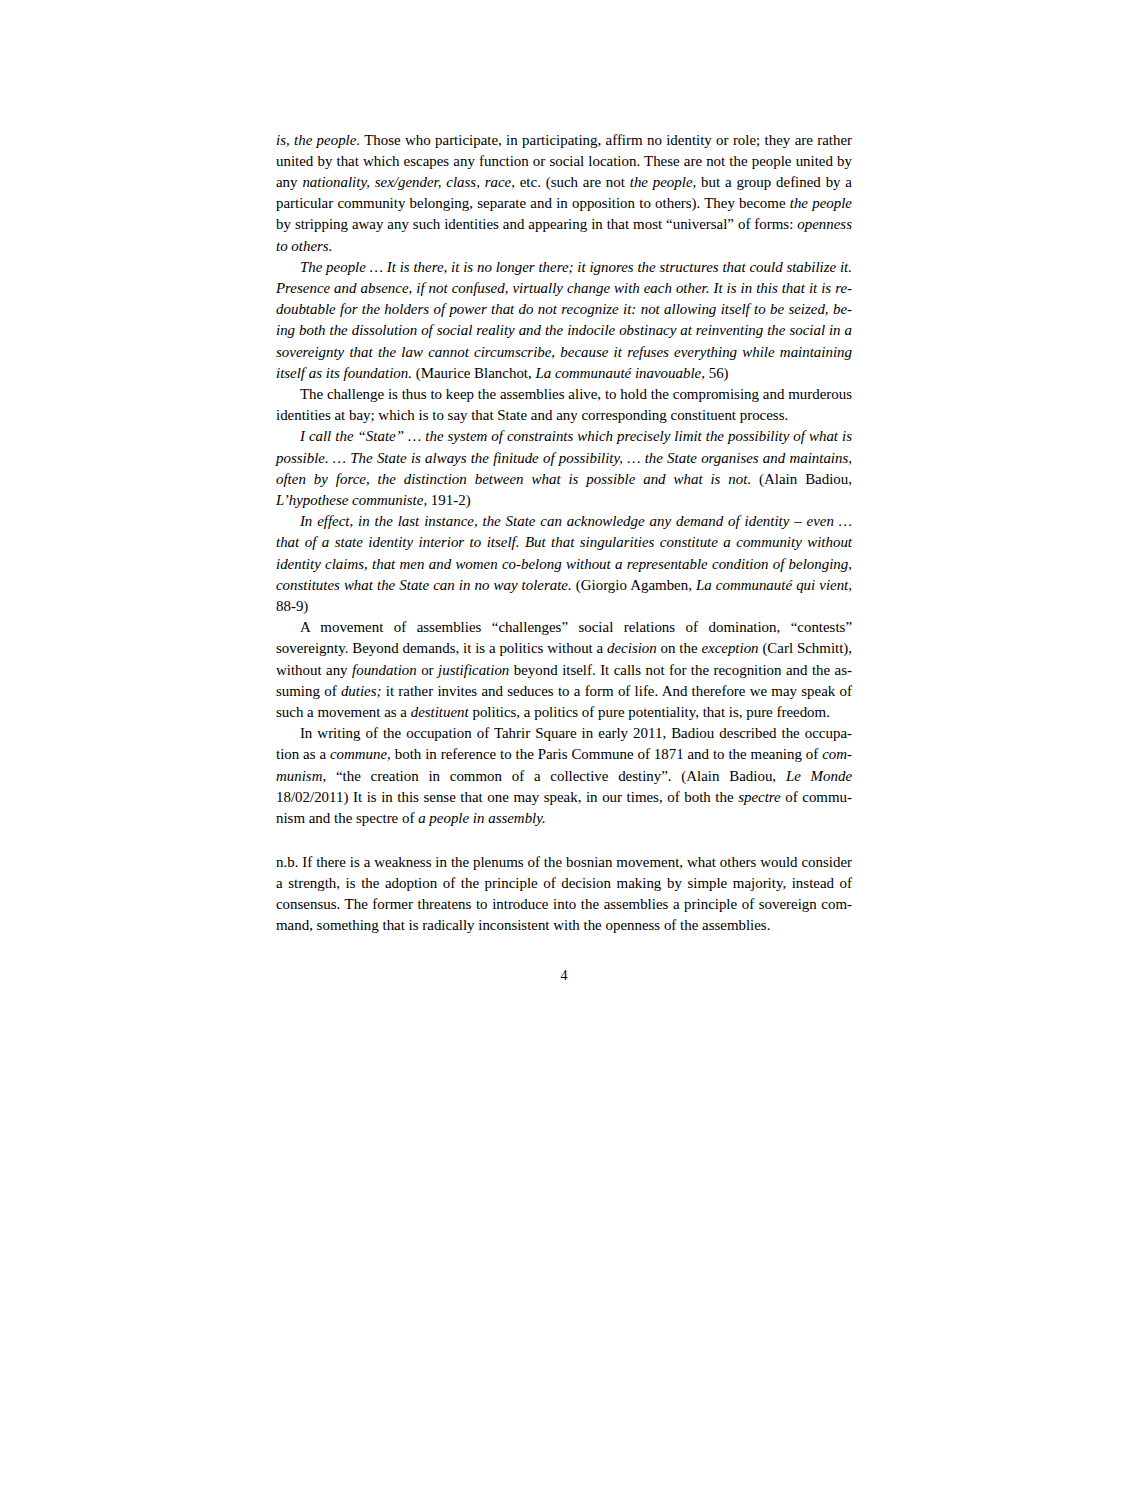is, the people. Those who participate, in participating, affirm no identity or role; they are rather united by that which escapes any function or social location. These are not the people united by any nationality, sex/gender, class, race, etc. (such are not the people, but a group defined by a particular community belonging, separate and in opposition to others). They become the people by stripping away any such identities and appearing in that most “universal” of forms: openness to others.
The people … It is there, it is no longer there; it ignores the structures that could stabilize it. Presence and absence, if not confused, virtually change with each other. It is in this that it is redoubtable for the holders of power that do not recognize it: not allowing itself to be seized, being both the dissolution of social reality and the indocile obstinacy at reinventing the social in a sovereignty that the law cannot circumscribe, because it refuses everything while maintaining itself as its foundation. (Maurice Blanchot, La communauté inavouable, 56)
The challenge is thus to keep the assemblies alive, to hold the compromising and murderous identities at bay; which is to say that State and any corresponding constituent process.
I call the “State” … the system of constraints which precisely limit the possibility of what is possible. … The State is always the finitude of possibility, … the State organises and maintains, often by force, the distinction between what is possible and what is not. (Alain Badiou, L’hypothese communiste, 191-2)
In effect, in the last instance, the State can acknowledge any demand of identity – even … that of a state identity interior to itself. But that singularities constitute a community without identity claims, that men and women co-belong without a representable condition of belonging, constitutes what the State can in no way tolerate. (Giorgio Agamben, La communauté qui vient, 88-9)
A movement of assemblies “challenges” social relations of domination, “contests” sovereignty. Beyond demands, it is a politics without a decision on the exception (Carl Schmitt), without any foundation or justification beyond itself. It calls not for the recognition and the assuming of duties; it rather invites and seduces to a form of life. And therefore we may speak of such a movement as a destituent politics, a politics of pure potentiality, that is, pure freedom.
In writing of the occupation of Tahrir Square in early 2011, Badiou described the occupation as a commune, both in reference to the Paris Commune of 1871 and to the meaning of communism, “the creation in common of a collective destiny”. (Alain Badiou, Le Monde 18/02/2011) It is in this sense that one may speak, in our times, of both the spectre of communism and the spectre of a people in assembly.
n.b. If there is a weakness in the plenums of the bosnian movement, what others would consider a strength, is the adoption of the principle of decision making by simple majority, instead of consensus. The former threatens to introduce into the assemblies a principle of sovereign command, something that is radically inconsistent with the openness of the assemblies.
4